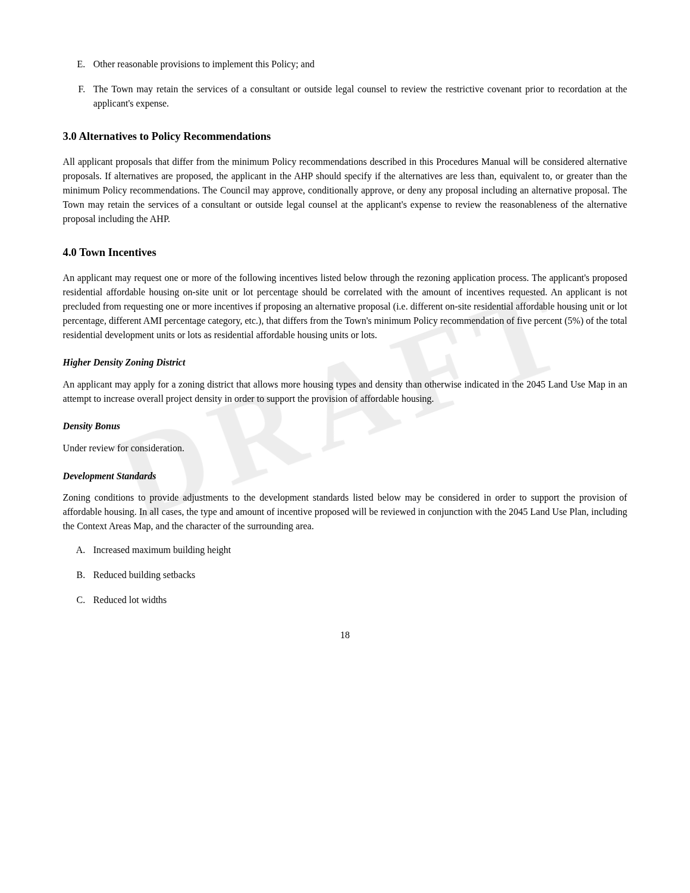DRAFT
Other reasonable provisions to implement this Policy; and
The Town may retain the services of a consultant or outside legal counsel to review the restrictive covenant prior to recordation at the applicant's expense.
3.0 Alternatives to Policy Recommendations
All applicant proposals that differ from the minimum Policy recommendations described in this Procedures Manual will be considered alternative proposals. If alternatives are proposed, the applicant in the AHP should specify if the alternatives are less than, equivalent to, or greater than the minimum Policy recommendations. The Council may approve, conditionally approve, or deny any proposal including an alternative proposal. The Town may retain the services of a consultant or outside legal counsel at the applicant's expense to review the reasonableness of the alternative proposal including the AHP.
4.0 Town Incentives
An applicant may request one or more of the following incentives listed below through the rezoning application process. The applicant's proposed residential affordable housing on-site unit or lot percentage should be correlated with the amount of incentives requested. An applicant is not precluded from requesting one or more incentives if proposing an alternative proposal (i.e. different on-site residential affordable housing unit or lot percentage, different AMI percentage category, etc.), that differs from the Town's minimum Policy recommendation of five percent (5%) of the total residential development units or lots as residential affordable housing units or lots.
Higher Density Zoning District
An applicant may apply for a zoning district that allows more housing types and density than otherwise indicated in the 2045 Land Use Map in an attempt to increase overall project density in order to support the provision of affordable housing.
Density Bonus
Under review for consideration.
Development Standards
Zoning conditions to provide adjustments to the development standards listed below may be considered in order to support the provision of affordable housing. In all cases, the type and amount of incentive proposed will be reviewed in conjunction with the 2045 Land Use Plan, including the Context Areas Map, and the character of the surrounding area.
Increased maximum building height
Reduced building setbacks
Reduced lot widths
18